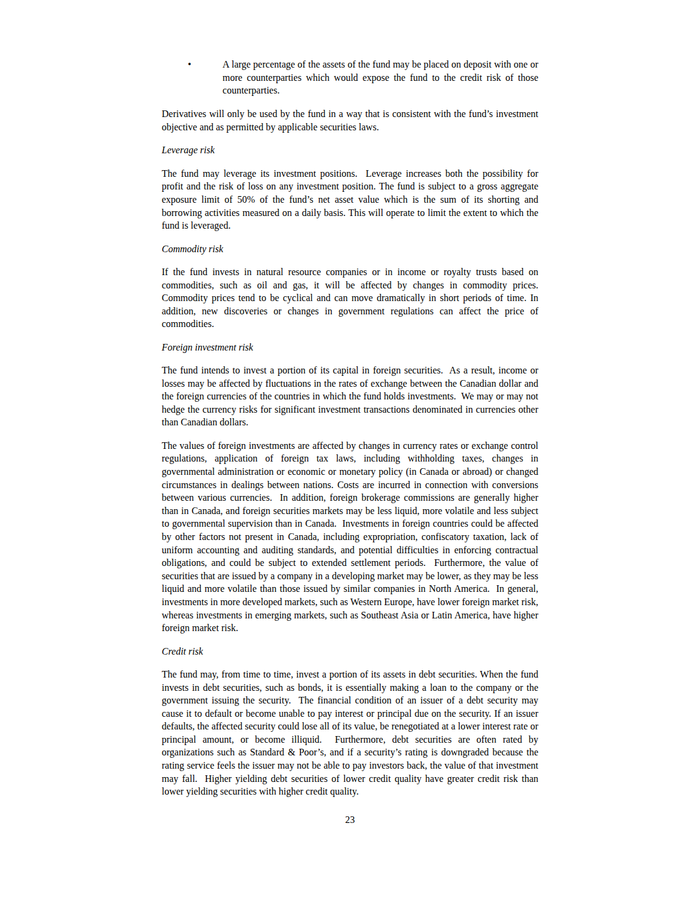A large percentage of the assets of the fund may be placed on deposit with one or more counterparties which would expose the fund to the credit risk of those counterparties.
Derivatives will only be used by the fund in a way that is consistent with the fund’s investment objective and as permitted by applicable securities laws.
Leverage risk
The fund may leverage its investment positions. Leverage increases both the possibility for profit and the risk of loss on any investment position. The fund is subject to a gross aggregate exposure limit of 50% of the fund’s net asset value which is the sum of its shorting and borrowing activities measured on a daily basis. This will operate to limit the extent to which the fund is leveraged.
Commodity risk
If the fund invests in natural resource companies or in income or royalty trusts based on commodities, such as oil and gas, it will be affected by changes in commodity prices. Commodity prices tend to be cyclical and can move dramatically in short periods of time. In addition, new discoveries or changes in government regulations can affect the price of commodities.
Foreign investment risk
The fund intends to invest a portion of its capital in foreign securities. As a result, income or losses may be affected by fluctuations in the rates of exchange between the Canadian dollar and the foreign currencies of the countries in which the fund holds investments. We may or may not hedge the currency risks for significant investment transactions denominated in currencies other than Canadian dollars.
The values of foreign investments are affected by changes in currency rates or exchange control regulations, application of foreign tax laws, including withholding taxes, changes in governmental administration or economic or monetary policy (in Canada or abroad) or changed circumstances in dealings between nations. Costs are incurred in connection with conversions between various currencies. In addition, foreign brokerage commissions are generally higher than in Canada, and foreign securities markets may be less liquid, more volatile and less subject to governmental supervision than in Canada. Investments in foreign countries could be affected by other factors not present in Canada, including expropriation, confiscatory taxation, lack of uniform accounting and auditing standards, and potential difficulties in enforcing contractual obligations, and could be subject to extended settlement periods. Furthermore, the value of securities that are issued by a company in a developing market may be lower, as they may be less liquid and more volatile than those issued by similar companies in North America. In general, investments in more developed markets, such as Western Europe, have lower foreign market risk, whereas investments in emerging markets, such as Southeast Asia or Latin America, have higher foreign market risk.
Credit risk
The fund may, from time to time, invest a portion of its assets in debt securities. When the fund invests in debt securities, such as bonds, it is essentially making a loan to the company or the government issuing the security. The financial condition of an issuer of a debt security may cause it to default or become unable to pay interest or principal due on the security. If an issuer defaults, the affected security could lose all of its value, be renegotiated at a lower interest rate or principal amount, or become illiquid. Furthermore, debt securities are often rated by organizations such as Standard & Poor’s, and if a security’s rating is downgraded because the rating service feels the issuer may not be able to pay investors back, the value of that investment may fall. Higher yielding debt securities of lower credit quality have greater credit risk than lower yielding securities with higher credit quality.
23